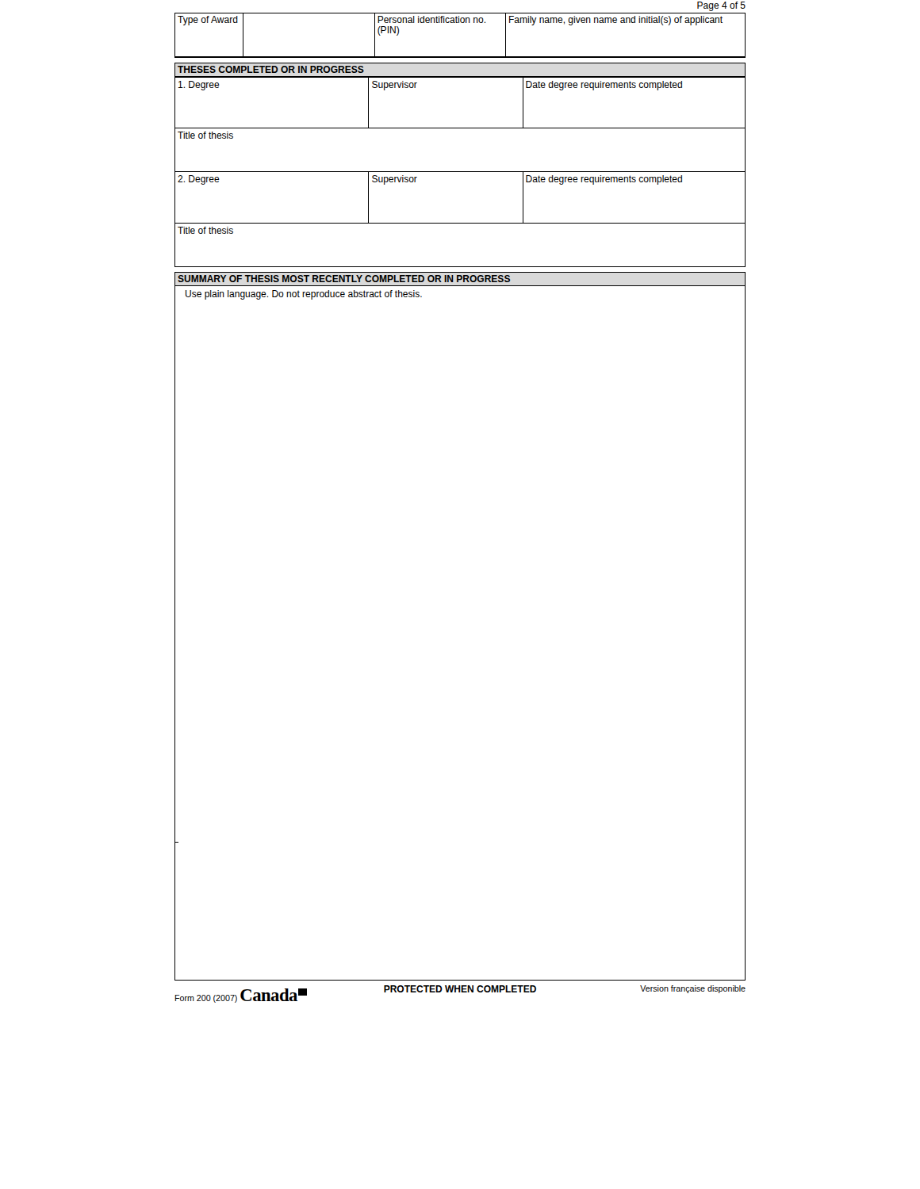Page 4 of 5
| Type of Award | | Personal identification no.(PIN) | Family name, given name and initial(s) of applicant |
THESES COMPLETED OR IN PROGRESS
| 1. Degree | Supervisor | Date degree requirements completed |
| Title of thesis |
| 2. Degree | Supervisor | Date degree requirements completed |
| Title of thesis |
SUMMARY OF THESIS MOST RECENTLY COMPLETED OR IN PROGRESS
Use plain language. Do not reproduce abstract of thesis.
Form 200 (2007)
Canada
PROTECTED WHEN COMPLETED
Version française disponible